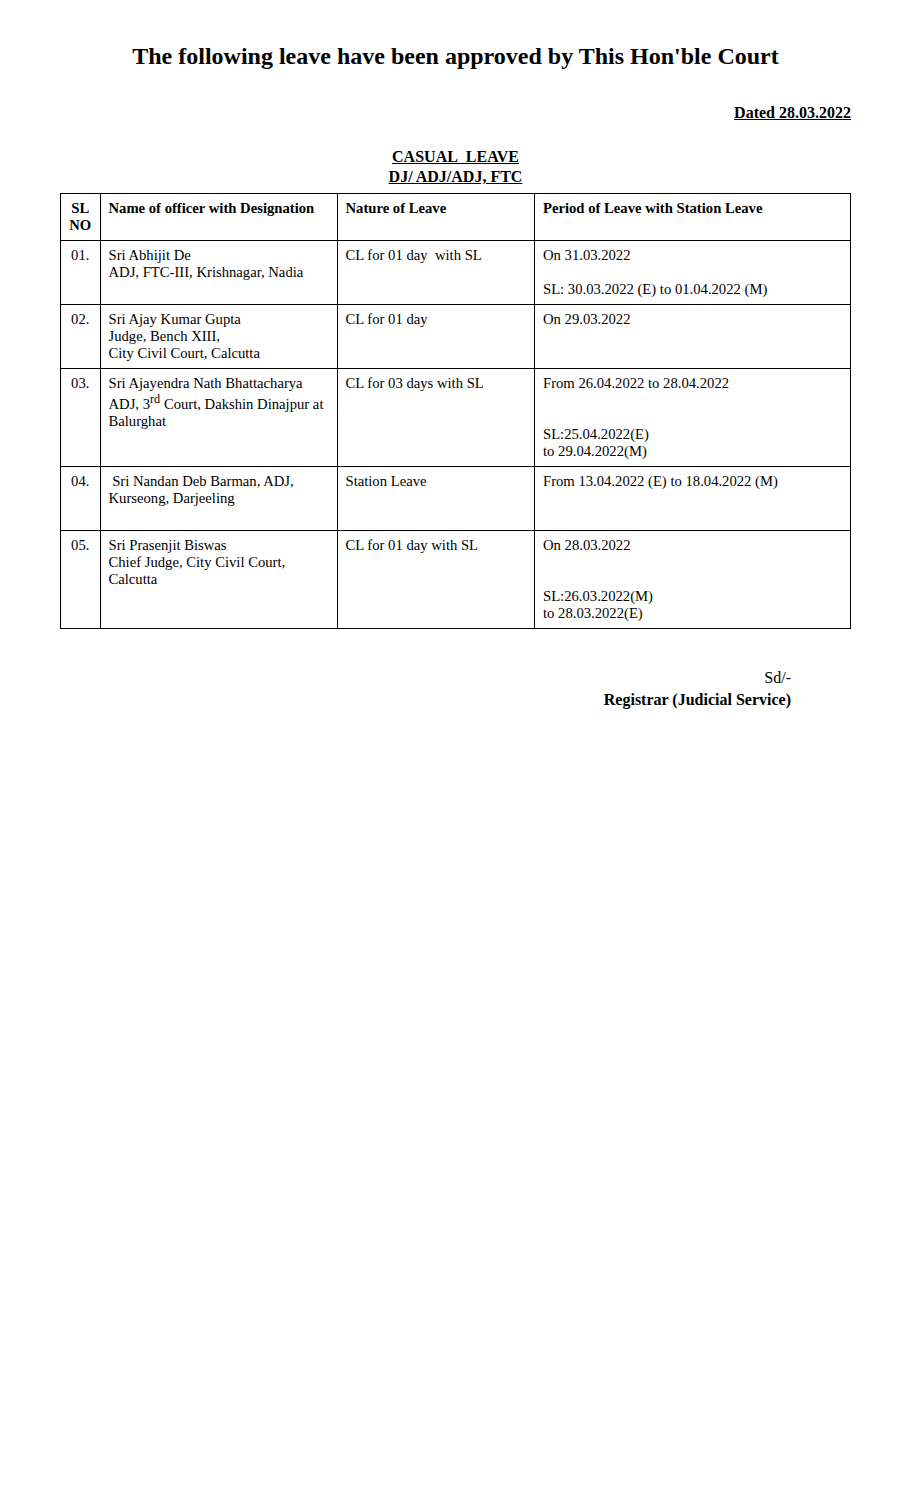The following leave have been approved by This Hon'ble Court
Dated 28.03.2022
CASUAL LEAVE
DJ/ ADJ/ADJ, FTC
| SL NO | Name of officer with Designation | Nature of Leave | Period of Leave with Station Leave |
| --- | --- | --- | --- |
| 01. | Sri Abhijit De ADJ, FTC-III, Krishnagar, Nadia | CL for 01 day with SL | On 31.03.2022 SL: 30.03.2022 (E) to 01.04.2022 (M) |
| 02. | Sri Ajay Kumar Gupta Judge, Bench XIII, City Civil Court, Calcutta | CL for 01 day | On 29.03.2022 |
| 03. | Sri Ajayendra Nath Bhattacharya ADJ, 3 rd Court, Dakshin Dinajpur at Balurghat | CL for 03 days with SL | From 26.04.2022 to 28.04.2022 SL:25.04.2022(E) to 29.04.2022(M) |
| 04. | Sri Nandan Deb Barman, ADJ, Kurseong, Darjeeling | Station Leave | From 13.04.2022 (E) to 18.04.2022 (M) |
| 05. | Sri Prasenjit Biswas Chief Judge, City Civil Court, Calcutta | CL for 01 day with SL | On 28.03.2022 SL:26.03.2022(M) to 28.03.2022(E) |
Sd/-
Registrar (Judicial Service)